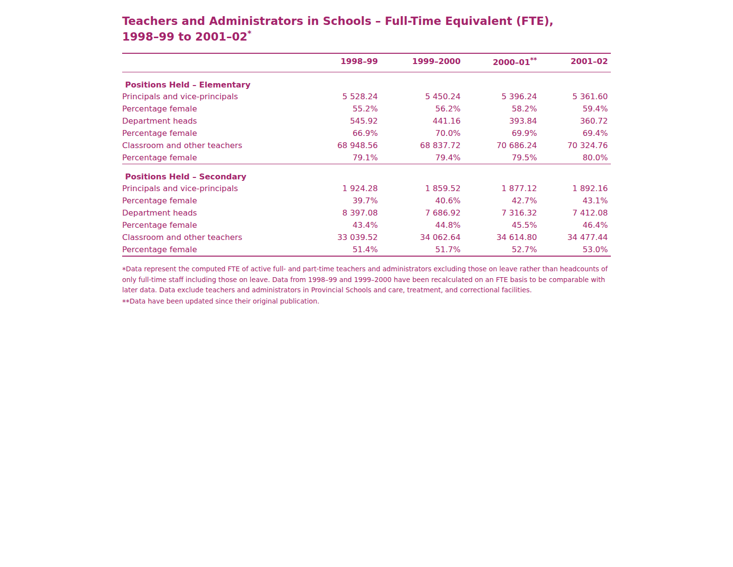Teachers and Administrators in Schools – Full-Time Equivalent (FTE),
1998–99 to 2001–02*
| | 1998–99 | 1999–2000 | 2000–01 ** | 2001–02 |
| --- | --- | --- | --- | --- |
| Positions Held – Elementary |
| Principals and vice-principals | 5 528.24 | 5 450.24 | 5 396.24 | 5 361.60 |
| Percentage female | 55.2% | 56.2% | 58.2% | 59.4% |
| Department heads | 545.92 | 441.16 | 393.84 | 360.72 |
| Percentage female | 66.9% | 70.0% | 69.9% | 69.4% |
| Classroom and other teachers | 68 948.56 | 68 837.72 | 70 686.24 | 70 324.76 |
| Percentage female | 79.1% | 79.4% | 79.5% | 80.0% |
| Positions Held – Secondary |
| Principals and vice-principals | 1 924.28 | 1 859.52 | 1 877.12 | 1 892.16 |
| Percentage female | 39.7% | 40.6% | 42.7% | 43.1% |
| Department heads | 8 397.08 | 7 686.92 | 7 316.32 | 7 412.08 |
| Percentage female | 43.4% | 44.8% | 45.5% | 46.4% |
| Classroom and other teachers | 33 039.52 | 34 062.64 | 34 614.80 | 34 477.44 |
| Percentage female | 51.4% | 51.7% | 52.7% | 53.0% |
*Data represent the computed FTE of active full- and part-time teachers and administrators excluding those on leave rather than headcounts of only full-time staff including those on leave. Data from 1998–99 and 1999–2000 have been recalculated on an FTE basis to be comparable with later data. Data exclude teachers and administrators in Provincial Schools and care, treatment, and correctional facilities.
**Data have been updated since their original publication.